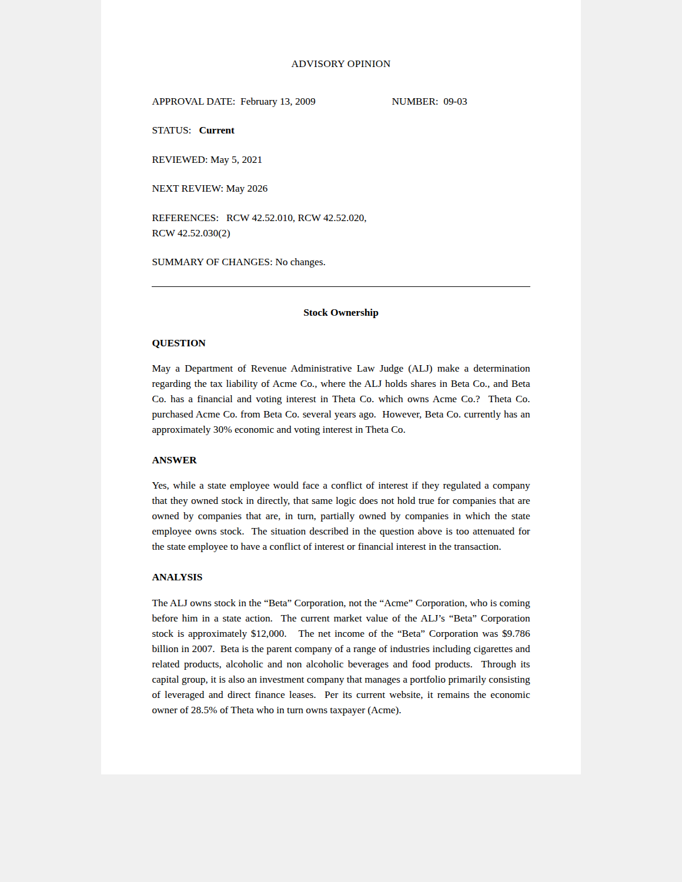ADVISORY OPINION
APPROVAL DATE: February 13, 2009
NUMBER: 09-03
STATUS: Current
REVIEWED: May 5, 2021
NEXT REVIEW: May 2026
REFERENCES: RCW 42.52.010, RCW 42.52.020,
RCW 42.52.030(2)
SUMMARY OF CHANGES: No changes.
Stock Ownership
QUESTION
May a Department of Revenue Administrative Law Judge (ALJ) make a determination regarding the tax liability of Acme Co., where the ALJ holds shares in Beta Co., and Beta Co. has a financial and voting interest in Theta Co. which owns Acme Co.? Theta Co. purchased Acme Co. from Beta Co. several years ago. However, Beta Co. currently has an approximately 30% economic and voting interest in Theta Co.
ANSWER
Yes, while a state employee would face a conflict of interest if they regulated a company that they owned stock in directly, that same logic does not hold true for companies that are owned by companies that are, in turn, partially owned by companies in which the state employee owns stock. The situation described in the question above is too attenuated for the state employee to have a conflict of interest or financial interest in the transaction.
ANALYSIS
The ALJ owns stock in the “Beta” Corporation, not the “Acme” Corporation, who is coming before him in a state action. The current market value of the ALJ’s “Beta” Corporation stock is approximately $12,000. The net income of the “Beta” Corporation was $9.786 billion in 2007. Beta is the parent company of a range of industries including cigarettes and related products, alcoholic and non alcoholic beverages and food products. Through its capital group, it is also an investment company that manages a portfolio primarily consisting of leveraged and direct finance leases. Per its current website, it remains the economic owner of 28.5% of Theta who in turn owns taxpayer (Acme).